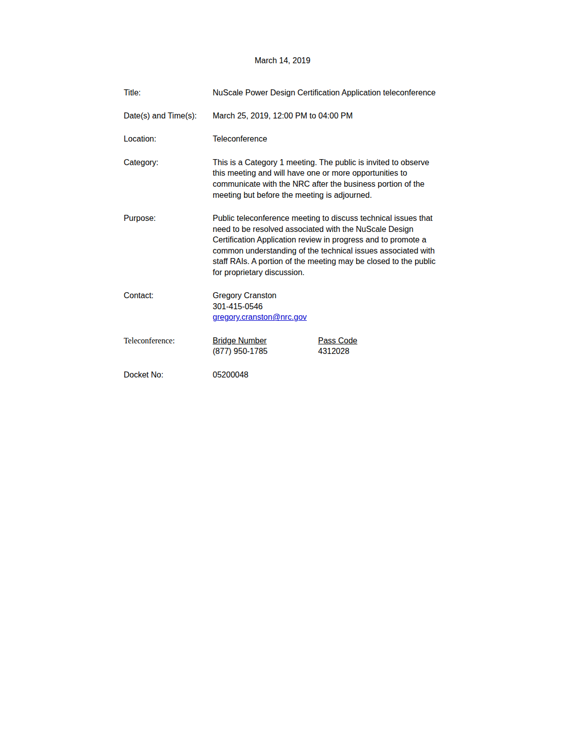March 14, 2019
| Title: | NuScale Power Design Certification Application teleconference |
| Date(s) and Time(s): | March 25, 2019, 12:00 PM to 04:00 PM |
| Location: | Teleconference |
| Category: | This is a Category 1 meeting. The public is invited to observe this meeting and will have one or more opportunities to communicate with the NRC after the business portion of the meeting but before the meeting is adjourned. |
| Purpose: | Public teleconference meeting to discuss technical issues that need to be resolved associated with the NuScale Design Certification Application review in progress and to promote a common understanding of the technical issues associated with staff RAIs. A portion of the meeting may be closed to the public for proprietary discussion. |
| Contact: | Gregory Cranston 301-415-0546 gregory.cranston@nrc.gov |
| Teleconference: | / Bridge Number / Pass Code / / (877) 950-1785 / 4312028 / |
| Docket No: | 05200048 |